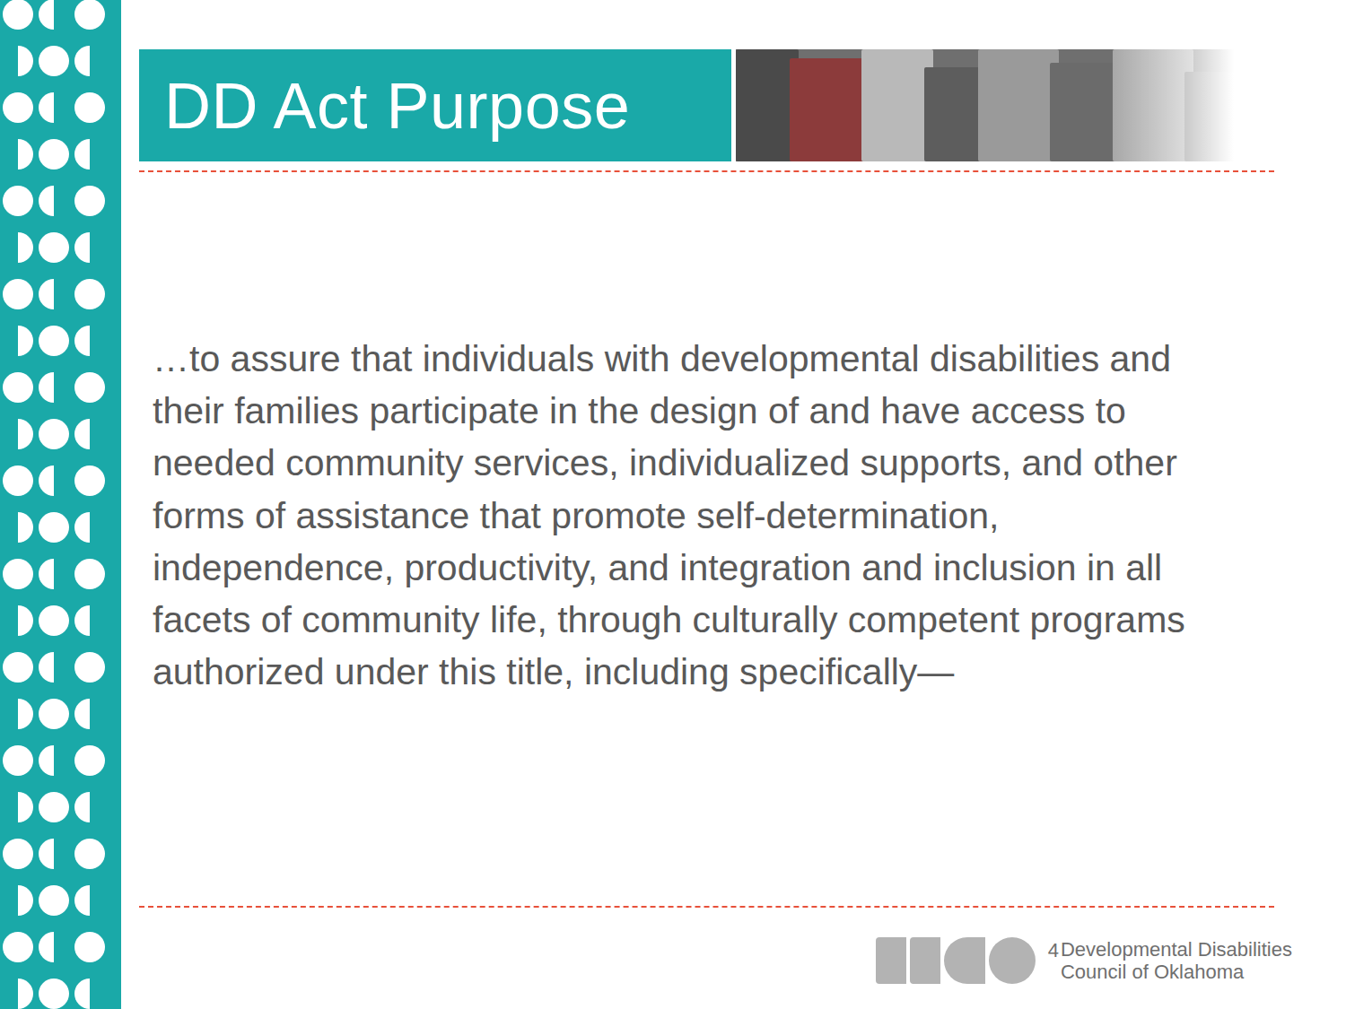DD Act Purpose
…to assure that individuals with developmental disabilities and their families participate in the design of and have access to needed community services, individualized supports, and other forms of assistance that promote self-determination, independence, productivity, and integration and inclusion in all facets of community life, through culturally competent programs authorized under this title, including specifically—
4
Developmental Disabilities
Council of Oklahoma